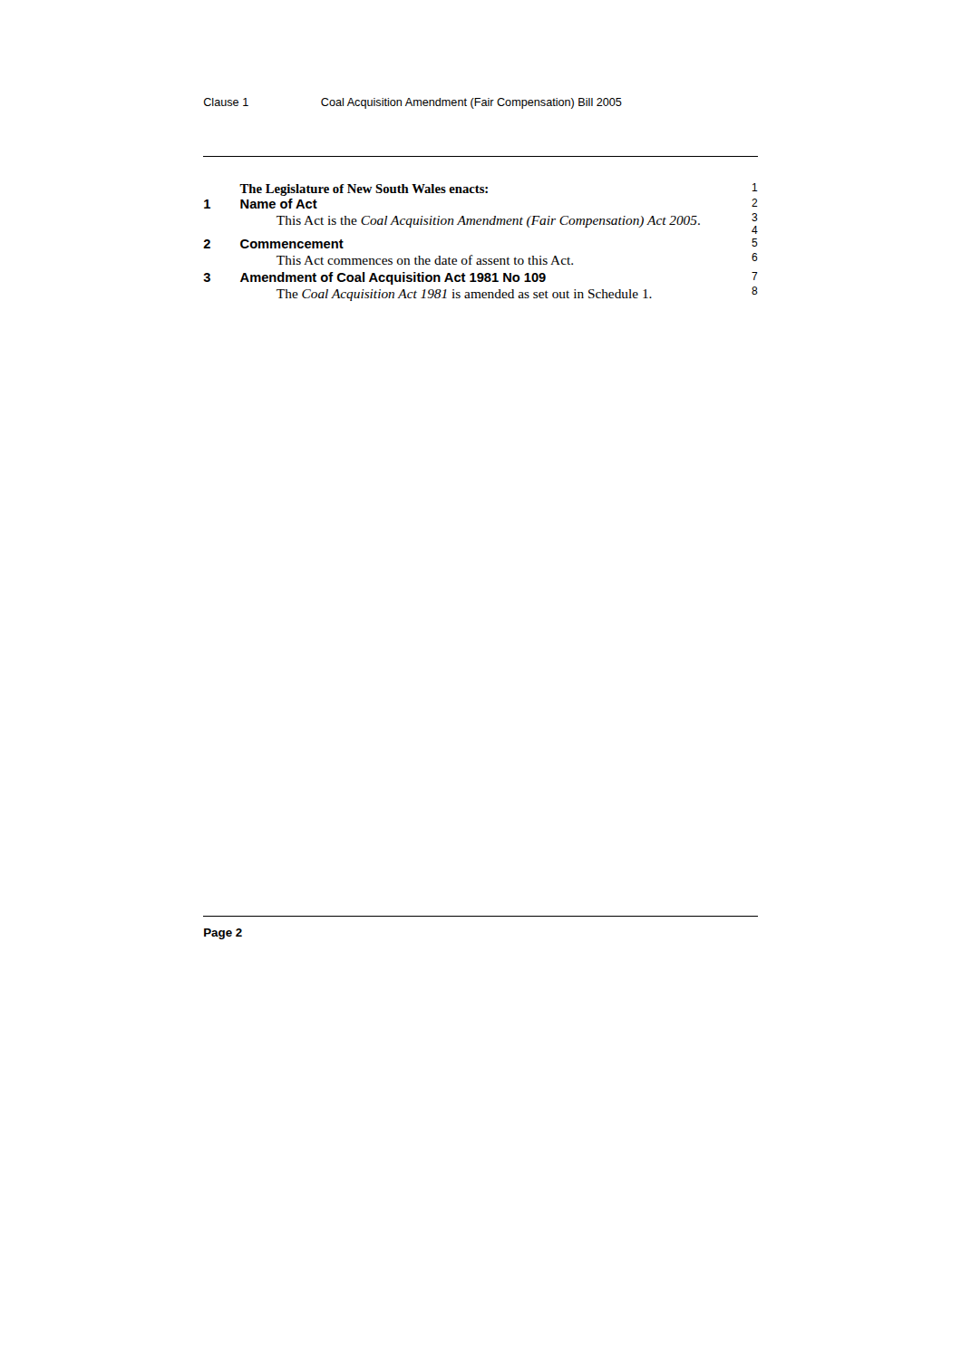Clause 1
Coal Acquisition Amendment (Fair Compensation) Bill 2005
| | The Legislature of New South Wales enacts: | 1 |
| 1 | Name of Act | 2 |
| | This Act is the Coal Acquisition Amendment (Fair Compensation) Act 2005 . | 3 4 |
| 2 | Commencement | 5 |
| | This Act commences on the date of assent to this Act. | 6 |
| 3 | Amendment of Coal Acquisition Act 1981 No 109 | 7 |
| | The Coal Acquisition Act 1981 is amended as set out in Schedule 1. | 8 |
Page 2